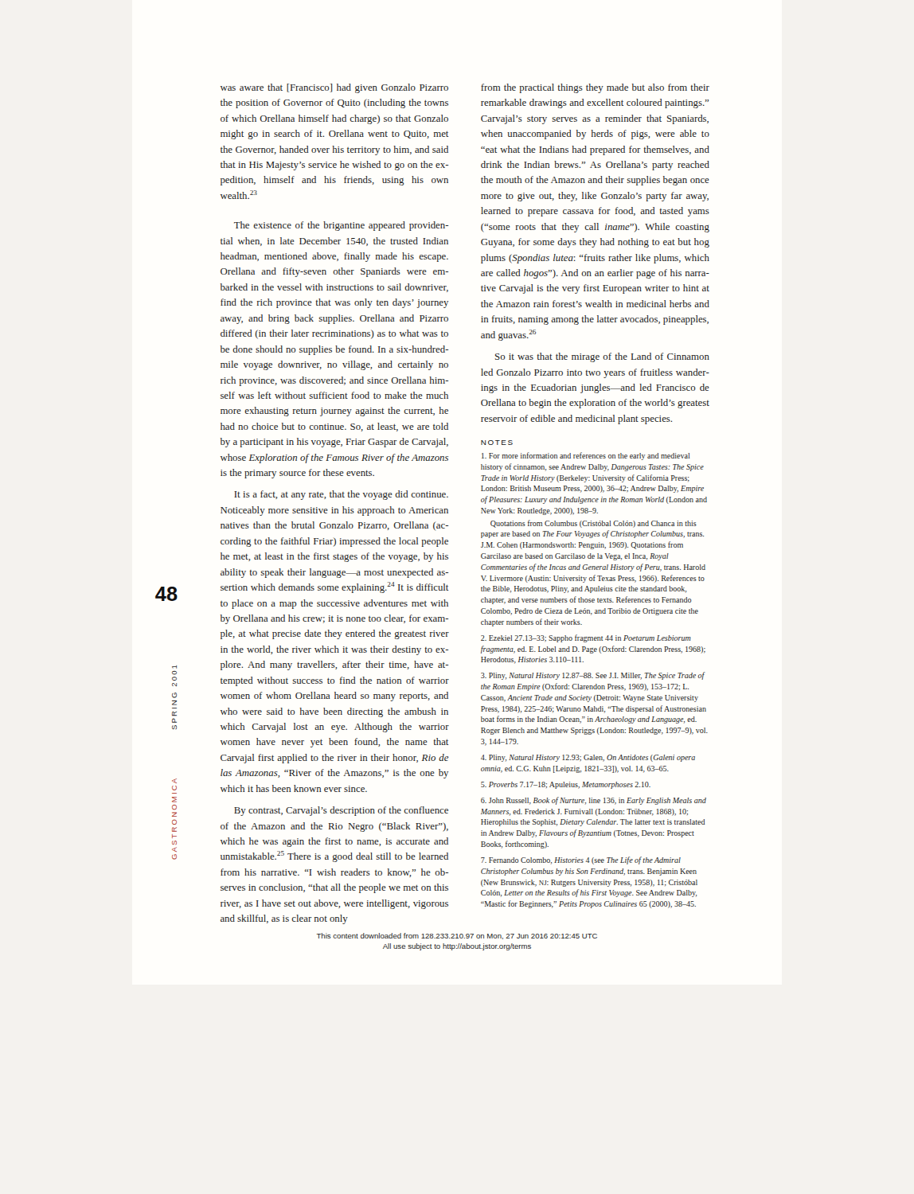Spring 2001
Gastronomica
48
was aware that [Francisco] had given Gonzalo Pizarro the position of Governor of Quito (including the towns of which Orellana himself had charge) so that Gonzalo might go in search of it. Orellana went to Quito, met the Governor, handed over his territory to him, and said that in His Majesty’s service he wished to go on the expedition, himself and his friends, using his own wealth.23
The existence of the brigantine appeared providential when, in late December 1540, the trusted Indian headman, mentioned above, finally made his escape. Orellana and fifty-seven other Spaniards were embarked in the vessel with instructions to sail downriver, find the rich province that was only ten days’ journey away, and bring back supplies. Orellana and Pizarro differed (in their later recriminations) as to what was to be done should no supplies be found. In a six-hundred-mile voyage downriver, no village, and certainly no rich province, was discovered; and since Orellana himself was left without sufficient food to make the much more exhausting return journey against the current, he had no choice but to continue. So, at least, we are told by a participant in his voyage, Friar Gaspar de Carvajal, whose Exploration of the Famous River of the Amazons is the primary source for these events.
It is a fact, at any rate, that the voyage did continue. Noticeably more sensitive in his approach to American natives than the brutal Gonzalo Pizarro, Orellana (according to the faithful Friar) impressed the local people he met, at least in the first stages of the voyage, by his ability to speak their language—a most unexpected assertion which demands some explaining.24 It is difficult to place on a map the successive adventures met with by Orellana and his crew; it is none too clear, for example, at what precise date they entered the greatest river in the world, the river which it was their destiny to explore. And many travellers, after their time, have attempted without success to find the nation of warrior women of whom Orellana heard so many reports, and who were said to have been directing the ambush in which Carvajal lost an eye. Although the warrior women have never yet been found, the name that Carvajal first applied to the river in their honor, Rio de las Amazonas, “River of the Amazons,” is the one by which it has been known ever since.
By contrast, Carvajal’s description of the confluence of the Amazon and the Rio Negro (“Black River”), which he was again the first to name, is accurate and unmistakable.25 There is a good deal still to be learned from his narrative. “I wish readers to know,” he observes in conclusion, “that all the people we met on this river, as I have set out above, were intelligent, vigorous and skillful, as is clear not only
from the practical things they made but also from their remarkable drawings and excellent coloured paintings.” Carvajal’s story serves as a reminder that Spaniards, when unaccompanied by herds of pigs, were able to “eat what the Indians had prepared for themselves, and drink the Indian brews.” As Orellana’s party reached the mouth of the Amazon and their supplies began once more to give out, they, like Gonzalo’s party far away, learned to prepare cassava for food, and tasted yams (“some roots that they call iname”). While coasting Guyana, for some days they had nothing to eat but hog plums (Spondias lutea: “fruits rather like plums, which are called hogos”). And on an earlier page of his narrative Carvajal is the very first European writer to hint at the Amazon rain forest’s wealth in medicinal herbs and in fruits, naming among the latter avocados, pineapples, and guavas.26
So it was that the mirage of the Land of Cinnamon led Gonzalo Pizarro into two years of fruitless wanderings in the Ecuadorian jungles—and led Francisco de Orellana to begin the exploration of the world’s greatest reservoir of edible and medicinal plant species.
Notes
1. For more information and references on the early and medieval history of cinnamon, see Andrew Dalby, Dangerous Tastes: The Spice Trade in World History (Berkeley: University of California Press; London: British Museum Press, 2000), 36–42; Andrew Dalby, Empire of Pleasures: Luxury and Indulgence in the Roman World (London and New York: Routledge, 2000), 198–9.
Quotations from Columbus (Cristóbal Colón) and Chanca in this paper are based on The Four Voyages of Christopher Columbus, trans. J.M. Cohen (Harmondsworth: Penguin, 1969). Quotations from Garcilaso are based on Garcilaso de la Vega, el Inca, Royal Commentaries of the Incas and General History of Peru, trans. Harold V. Livermore (Austin: University of Texas Press, 1966). References to the Bible, Herodotus, Pliny, and Apuleius cite the standard book, chapter, and verse numbers of those texts. References to Fernando Colombo, Pedro de Cieza de León, and Toribio de Ortiguera cite the chapter numbers of their works.
2. Ezekiel 27.13–33; Sappho fragment 44 in Poetarum Lesbiorum fragmenta, ed. E. Lobel and D. Page (Oxford: Clarendon Press, 1968); Herodotus, Histories 3.110–111.
3. Pliny, Natural History 12.87–88. See J.I. Miller, The Spice Trade of the Roman Empire (Oxford: Clarendon Press, 1969), 153–172; L. Casson, Ancient Trade and Society (Detroit: Wayne State University Press, 1984), 225–246; Waruno Mahdi, “The dispersal of Austronesian boat forms in the Indian Ocean,” in Archaeology and Language, ed. Roger Blench and Matthew Spriggs (London: Routledge, 1997–9), vol. 3, 144–179.
4. Pliny, Natural History 12.93; Galen, On Antidotes (Galeni opera omnia, ed. C.G. Kuhn [Leipzig, 1821–33]), vol. 14, 63–65.
5. Proverbs 7.17–18; Apuleius, Metamorphoses 2.10.
6. John Russell, Book of Nurture, line 136, in Early English Meals and Manners, ed. Frederick J. Furnivall (London: Trübner, 1868), 10; Hierophilus the Sophist, Dietary Calendar. The latter text is translated in Andrew Dalby, Flavours of Byzantium (Totnes, Devon: Prospect Books, forthcoming).
7. Fernando Colombo, Histories 4 (see The Life of the Admiral Christopher Columbus by his Son Ferdinand, trans. Benjamin Keen (New Brunswick, NJ: Rutgers University Press, 1958), 11; Cristóbal Colón, Letter on the Results of his First Voyage. See Andrew Dalby, “Mastic for Beginners,” Petits Propos Culinaires 65 (2000), 38–45.
This content downloaded from 128.233.210.97 on Mon, 27 Jun 2016 20:12:45 UTC
All use subject to http://about.jstor.org/terms